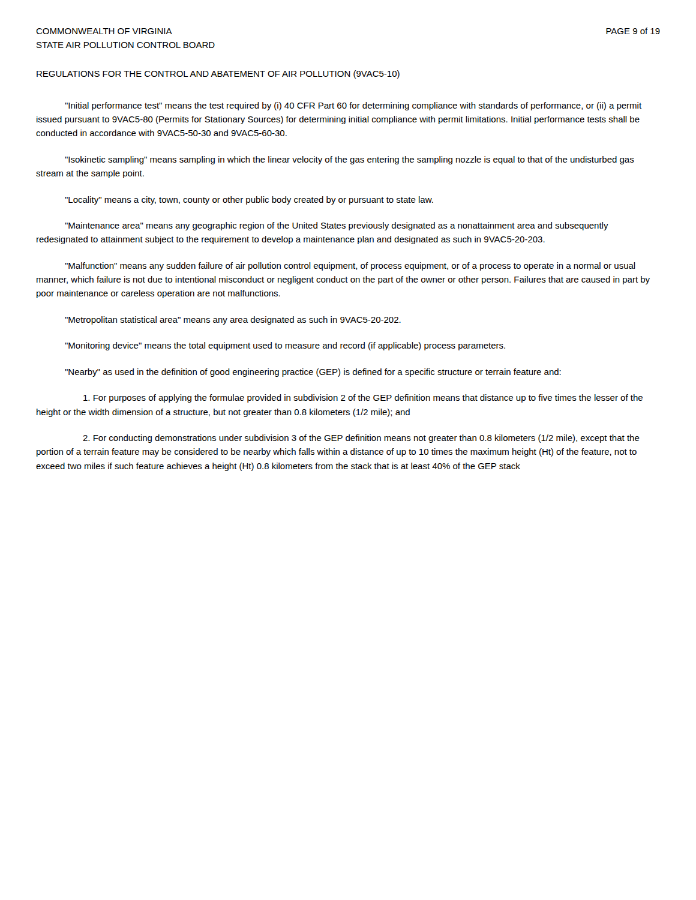Commonwealth of Virginia
State Air Pollution Control Board
PAGE 9 of 19
Regulations for the Control and Abatement of Air Pollution (9VAC5-10)
"Initial performance test" means the test required by (i) 40 CFR Part 60 for determining compliance with standards of performance, or (ii) a permit issued pursuant to 9VAC5-80 (Permits for Stationary Sources) for determining initial compliance with permit limitations. Initial performance tests shall be conducted in accordance with 9VAC5-50-30 and 9VAC5-60-30.
"Isokinetic sampling" means sampling in which the linear velocity of the gas entering the sampling nozzle is equal to that of the undisturbed gas stream at the sample point.
"Locality" means a city, town, county or other public body created by or pursuant to state law.
"Maintenance area" means any geographic region of the United States previously designated as a nonattainment area and subsequently redesignated to attainment subject to the requirement to develop a maintenance plan and designated as such in 9VAC5-20-203.
"Malfunction" means any sudden failure of air pollution control equipment, of process equipment, or of a process to operate in a normal or usual manner, which failure is not due to intentional misconduct or negligent conduct on the part of the owner or other person. Failures that are caused in part by poor maintenance or careless operation are not malfunctions.
"Metropolitan statistical area" means any area designated as such in 9VAC5-20-202.
"Monitoring device" means the total equipment used to measure and record (if applicable) process parameters.
"Nearby" as used in the definition of good engineering practice (GEP) is defined for a specific structure or terrain feature and:
1. For purposes of applying the formulae provided in subdivision 2 of the GEP definition means that distance up to five times the lesser of the height or the width dimension of a structure, but not greater than 0.8 kilometers (1/2 mile); and
2. For conducting demonstrations under subdivision 3 of the GEP definition means not greater than 0.8 kilometers (1/2 mile), except that the portion of a terrain feature may be considered to be nearby which falls within a distance of up to 10 times the maximum height (Ht) of the feature, not to exceed two miles if such feature achieves a height (Ht) 0.8 kilometers from the stack that is at least 40% of the GEP stack